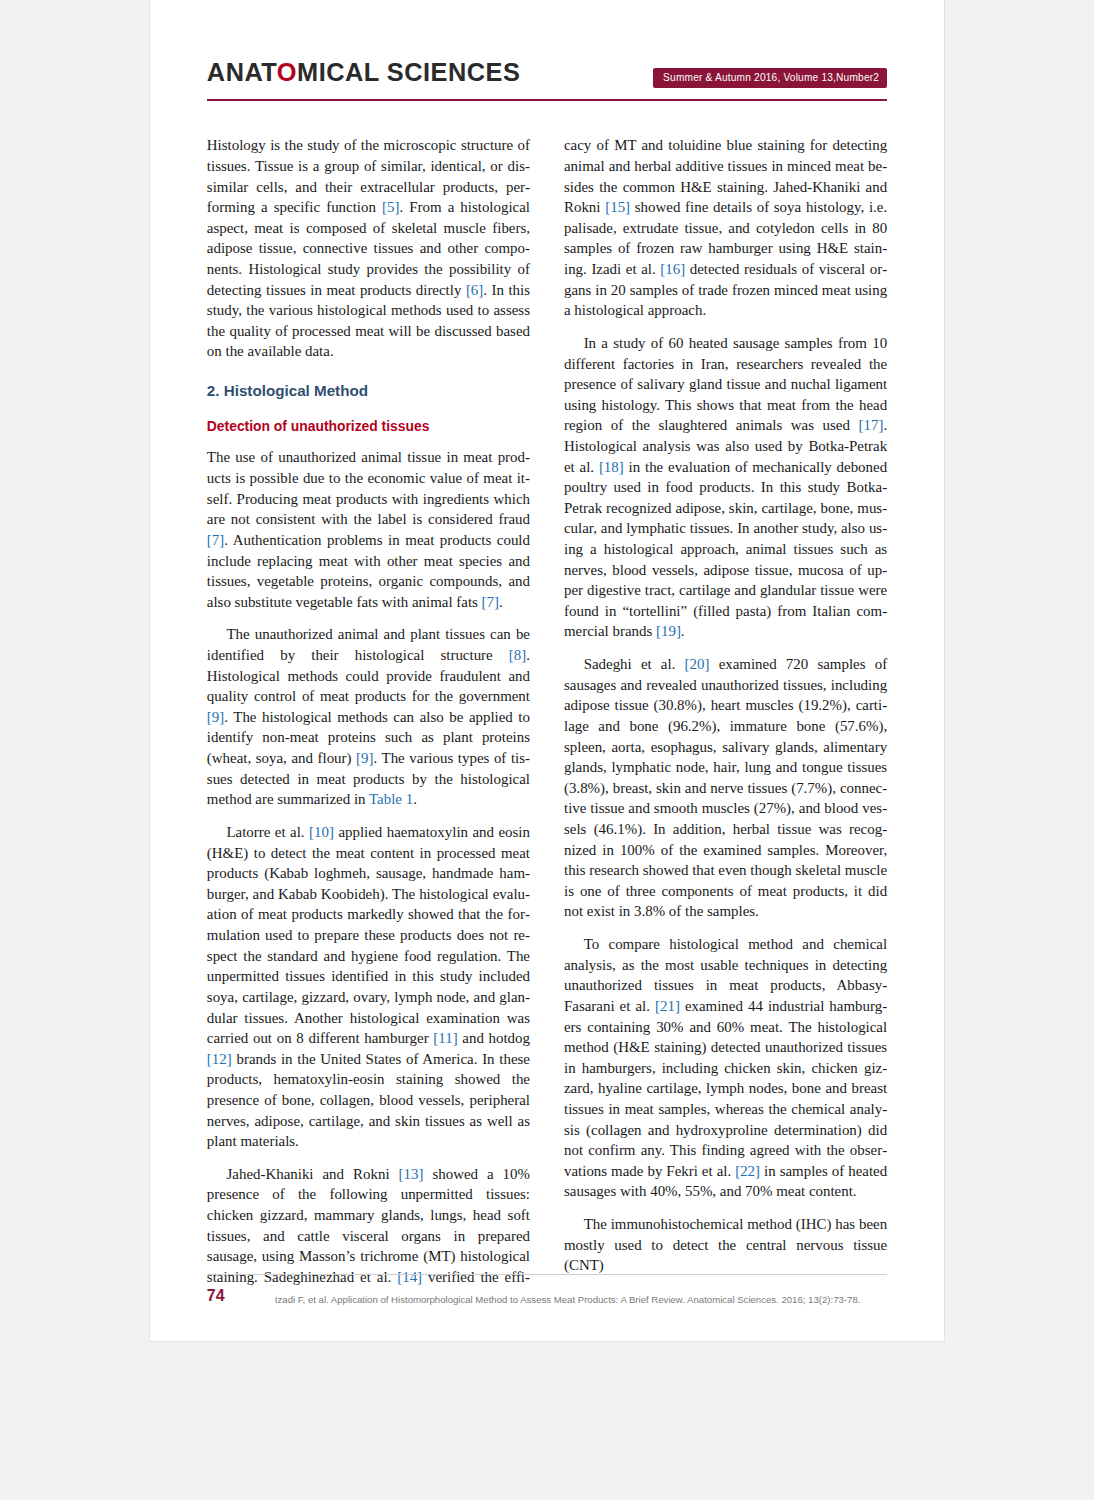ANATOMICAL SCIENCES
Summer & Autumn 2016, Volume 13,Number2
Histology is the study of the microscopic structure of tissues. Tissue is a group of similar, identical, or dissimilar cells, and their extracellular products, performing a specific function [5]. From a histological aspect, meat is composed of skeletal muscle fibers, adipose tissue, connective tissues and other components. Histological study provides the possibility of detecting tissues in meat products directly [6]. In this study, the various histological methods used to assess the quality of processed meat will be discussed based on the available data.
2. Histological Method
Detection of unauthorized tissues
The use of unauthorized animal tissue in meat products is possible due to the economic value of meat itself. Producing meat products with ingredients which are not consistent with the label is considered fraud [7]. Authentication problems in meat products could include replacing meat with other meat species and tissues, vegetable proteins, organic compounds, and also substitute vegetable fats with animal fats [7].
The unauthorized animal and plant tissues can be identified by their histological structure [8]. Histological methods could provide fraudulent and quality control of meat products for the government [9]. The histological methods can also be applied to identify non-meat proteins such as plant proteins (wheat, soya, and flour) [9]. The various types of tissues detected in meat products by the histological method are summarized in Table 1.
Latorre et al. [10] applied haematoxylin and eosin (H&E) to detect the meat content in processed meat products (Kabab loghmeh, sausage, handmade hamburger, and Kabab Koobideh). The histological evaluation of meat products markedly showed that the formulation used to prepare these products does not respect the standard and hygiene food regulation. The unpermitted tissues identified in this study included soya, cartilage, gizzard, ovary, lymph node, and glandular tissues. Another histological examination was carried out on 8 different hamburger [11] and hotdog [12] brands in the United States of America. In these products, hematoxylin-eosin staining showed the presence of bone, collagen, blood vessels, peripheral nerves, adipose, cartilage, and skin tissues as well as plant materials.
Jahed-Khaniki and Rokni [13] showed a 10% presence of the following unpermitted tissues: chicken gizzard, mammary glands, lungs, head soft tissues, and cattle visceral organs in prepared sausage, using Masson’s trichrome (MT) histological staining. Sadeghinezhad et al. [14] verified the efficacy of MT and toluidine blue staining for detecting animal and herbal additive tissues in minced meat besides the common H&E staining. Jahed-Khaniki and Rokni [15] showed fine details of soya histology, i.e. palisade, extrudate tissue, and cotyledon cells in 80 samples of frozen raw hamburger using H&E staining. Izadi et al. [16] detected residuals of visceral organs in 20 samples of trade frozen minced meat using a histological approach.
In a study of 60 heated sausage samples from 10 different factories in Iran, researchers revealed the presence of salivary gland tissue and nuchal ligament using histology. This shows that meat from the head region of the slaughtered animals was used [17]. Histological analysis was also used by Botka-Petrak et al. [18] in the evaluation of mechanically deboned poultry used in food products. In this study Botka-Petrak recognized adipose, skin, cartilage, bone, muscular, and lymphatic tissues. In another study, also using a histological approach, animal tissues such as nerves, blood vessels, adipose tissue, mucosa of upper digestive tract, cartilage and glandular tissue were found in “tortellini” (filled pasta) from Italian commercial brands [19].
Sadeghi et al. [20] examined 720 samples of sausages and revealed unauthorized tissues, including adipose tissue (30.8%), heart muscles (19.2%), cartilage and bone (96.2%), immature bone (57.6%), spleen, aorta, esophagus, salivary glands, alimentary glands, lymphatic node, hair, lung and tongue tissues (3.8%), breast, skin and nerve tissues (7.7%), connective tissue and smooth muscles (27%), and blood vessels (46.1%). In addition, herbal tissue was recognized in 100% of the examined samples. Moreover, this research showed that even though skeletal muscle is one of three components of meat products, it did not exist in 3.8% of the samples.
To compare histological method and chemical analysis, as the most usable techniques in detecting unauthorized tissues in meat products, Abbasy-Fasarani et al. [21] examined 44 industrial hamburgers containing 30% and 60% meat. The histological method (H&E staining) detected unauthorized tissues in hamburgers, including chicken skin, chicken gizzard, hyaline cartilage, lymph nodes, bone and breast tissues in meat samples, whereas the chemical analysis (collagen and hydroxyproline determination) did not confirm any. This finding agreed with the observations made by Fekri et al. [22] in samples of heated sausages with 40%, 55%, and 70% meat content.
The immunohistochemical method (IHC) has been mostly used to detect the central nervous tissue (CNT)
74
Izadi F, et al. Application of Histomorphological Method to Assess Meat Products: A Brief Review. Anatomical Sciences. 2016; 13(2):73-78.